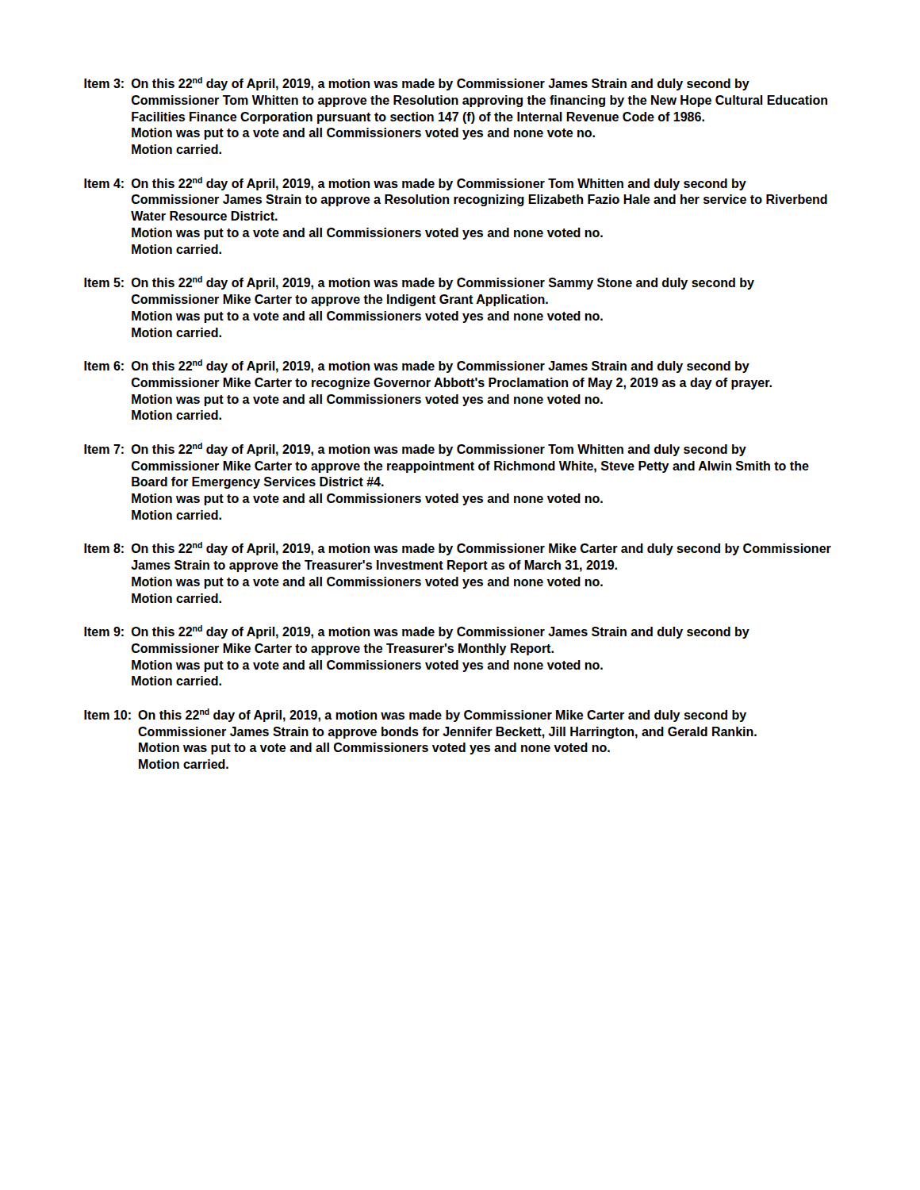Item 3:
On this 22nd day of April, 2019, a motion was made by Commissioner James Strain and duly second by Commissioner Tom Whitten to approve the Resolution approving the financing by the New Hope Cultural Education Facilities Finance Corporation pursuant to section 147 (f) of the Internal Revenue Code of 1986.
Motion was put to a vote and all Commissioners voted yes and none vote no.
Motion carried.
Item 4:
On this 22nd day of April, 2019, a motion was made by Commissioner Tom Whitten and duly second by Commissioner James Strain to approve a Resolution recognizing Elizabeth Fazio Hale and her service to Riverbend Water Resource District.
Motion was put to a vote and all Commissioners voted yes and none voted no.
Motion carried.
Item 5:
On this 22nd day of April, 2019, a motion was made by Commissioner Sammy Stone and duly second by Commissioner Mike Carter to approve the Indigent Grant Application.
Motion was put to a vote and all Commissioners voted yes and none voted no.
Motion carried.
Item 6:
On this 22nd day of April, 2019, a motion was made by Commissioner James Strain and duly second by Commissioner Mike Carter to recognize Governor Abbott's Proclamation of May 2, 2019 as a day of prayer.
Motion was put to a vote and all Commissioners voted yes and none voted no.
Motion carried.
Item 7:
On this 22nd day of April, 2019, a motion was made by Commissioner Tom Whitten and duly second by Commissioner Mike Carter to approve the reappointment of Richmond White, Steve Petty and Alwin Smith to the Board for Emergency Services District #4.
Motion was put to a vote and all Commissioners voted yes and none voted no.
Motion carried.
Item 8:
On this 22nd day of April, 2019, a motion was made by Commissioner Mike Carter and duly second by Commissioner James Strain to approve the Treasurer's Investment Report as of March 31, 2019.
Motion was put to a vote and all Commissioners voted yes and none voted no.
Motion carried.
Item 9:
On this 22nd day of April, 2019, a motion was made by Commissioner James Strain and duly second by Commissioner Mike Carter to approve the Treasurer's Monthly Report.
Motion was put to a vote and all Commissioners voted yes and none voted no.
Motion carried.
Item 10:
On this 22nd day of April, 2019, a motion was made by Commissioner Mike Carter and duly second by Commissioner James Strain to approve bonds for Jennifer Beckett, Jill Harrington, and Gerald Rankin.
Motion was put to a vote and all Commissioners voted yes and none voted no.
Motion carried.